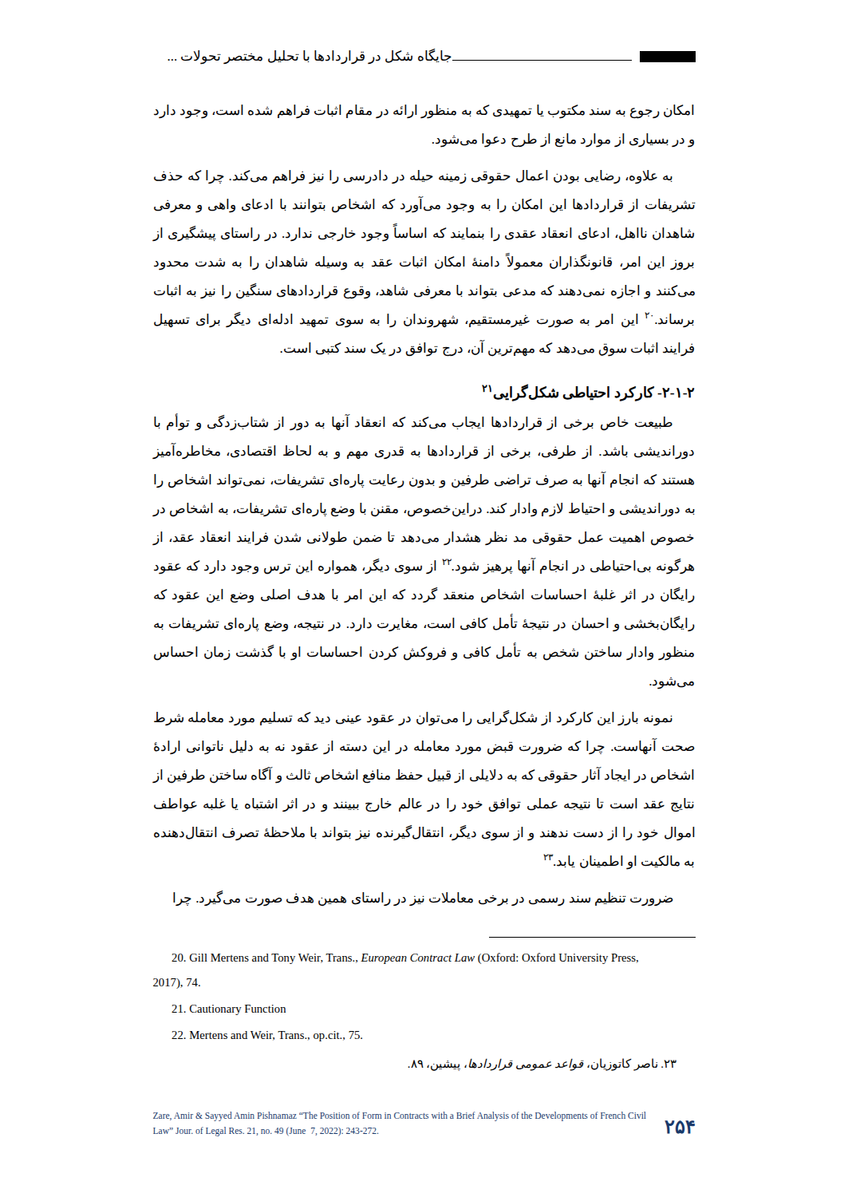جایگاه شکل در قراردادها با تحلیل مختصر تحولات ...
امکان رجوع به سند مکتوب یا تمهیدی که به منظور ارائه در مقام اثبات فراهم شده است، وجود دارد و در بسیاری از موارد مانع از طرح دعوا می‌شود.
به علاوه، رضایی بودن اعمال حقوقی زمینه حیله در دادرسی را نیز فراهم می‌کند. چرا که حذف تشریفات از قراردادها این امکان را به وجود می‌آورد که اشخاص بتوانند با ادعای واهی و معرفی شاهدان نااهل، ادعای انعقاد عقدی را بنمایند که اساساً وجود خارجی ندارد. در راستای پیشگیری از بروز این امر، قانونگذاران معمولاً دامنۀ امکان اثبات عقد به وسیله شاهدان را به شدت محدود می‌کنند و اجازه نمی‌دهند که مدعی بتواند با معرفی شاهد، وقوع قراردادهای سنگین را نیز به اثبات برساند.۲۰ این امر به صورت غیرمستقیم، شهروندان را به سوی تمهید ادله‌ای دیگر برای تسهیل فرایند اثبات سوق می‌دهد که مهم‌ترین آن، درج توافق در یک سند کتبی است.
۲-۱-۲- کارکرد احتیاطی شکل‌گرایی۲۱
طبیعت خاص برخی از قراردادها ایجاب می‌کند که انعقاد آنها به دور از شتاب‌زدگی و توأم با دوراندیشی باشد. از طرفی، برخی از قراردادها به قدری مهم و به لحاظ اقتصادی، مخاطره‌آمیز هستند که انجام آنها به صرف تراضی طرفین و بدون رعایت پاره‌ای تشریفات، نمی‌تواند اشخاص را به دوراندیشی و احتیاط لازم وادار کند. دراین‌خصوص، مقنن با وضع پاره‌ای تشریفات، به اشخاص در خصوص اهمیت عمل حقوقی مد نظر هشدار می‌دهد تا ضمن طولانی شدن فرایند انعقاد عقد، از هرگونه بی‌احتیاطی در انجام آنها پرهیز شود.۲۲ از سوی دیگر، همواره این ترس وجود دارد که عقود رایگان در اثر غلبۀ احساسات اشخاص منعقد گردد که این امر با هدف اصلی وضع این عقود که رایگان‌بخشی و احسان در نتیجۀ تأمل کافی است، مغایرت دارد. در نتیجه، وضع پاره‌ای تشریفات به منظور وادار ساختن شخص به تأمل کافی و فروکش کردن احساسات او با گذشت زمان احساس می‌شود.
نمونه بارز این کارکرد از شکل‌گرایی را می‌توان در عقود عینی دید که تسلیم مورد معامله شرط صحت آنهاست. چرا که ضرورت قبض مورد معامله در این دسته از عقود نه به دلیل ناتوانی ارادۀ اشخاص در ایجاد آثار حقوقی که به دلایلی از قبیل حفظ منافع اشخاص ثالث و آگاه ساختن طرفین از نتایج عقد است تا نتیجه عملی توافق خود را در عالم خارج ببینند و در اثر اشتباه یا غلبه عواطف اموال خود را از دست ندهند و از سوی دیگر، انتقال‌گیرنده نیز بتواند با ملاحظۀ تصرف انتقال‌دهنده به مالکیت او اطمینان یابد.۲۳
ضرورت تنظیم سند رسمی در برخی معاملات نیز در راستای همین هدف صورت می‌گیرد. چرا
20. Gill Mertens and Tony Weir, Trans., European Contract Law (Oxford: Oxford University Press, 2017), 74.
21. Cautionary Function
22. Mertens and Weir, Trans., op.cit., 75.
۲۳. ناصر کاتوزیان، قواعد عمومی قراردادها، پیشین، ۸۹.
Zare, Amir & Sayyed Amin Pishnamaz “The Position of Form in Contracts with a Brief Analysis of the Developments of French Civil Law” Jour. of Legal Res. 21, no. 49 (June 7, 2022): 243-272.
۲۵۴